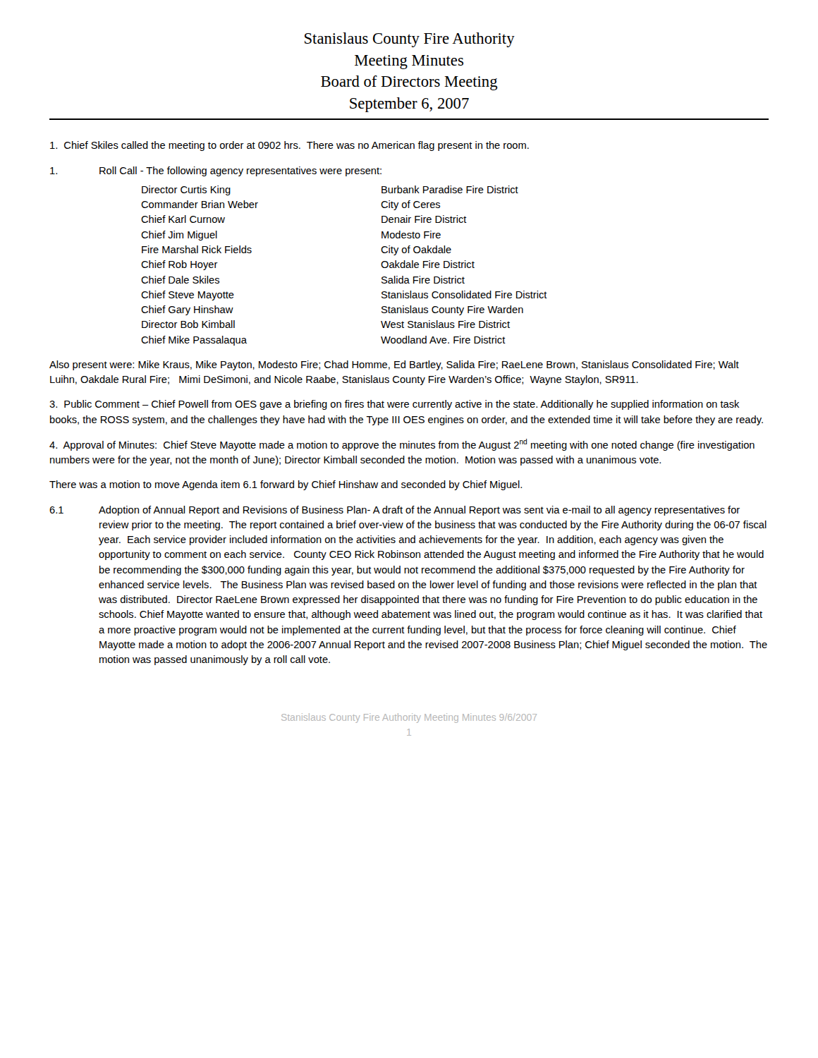Stanislaus County Fire Authority
Meeting Minutes
Board of Directors Meeting
September 6, 2007
1. Chief Skiles called the meeting to order at 0902 hrs. There was no American flag present in the room.
1.
Roll Call - The following agency representatives were present:
| Director Curtis King | Burbank Paradise Fire District |
| Commander Brian Weber | City of Ceres |
| Chief Karl Curnow | Denair Fire District |
| Chief Jim Miguel | Modesto Fire |
| Fire Marshal Rick Fields | City of Oakdale |
| Chief Rob Hoyer | Oakdale Fire District |
| Chief Dale Skiles | Salida Fire District |
| Chief Steve Mayotte | Stanislaus Consolidated Fire District |
| Chief Gary Hinshaw | Stanislaus County Fire Warden |
| Director Bob Kimball | West Stanislaus Fire District |
| Chief Mike Passalaqua | Woodland Ave. Fire District |
Also present were: Mike Kraus, Mike Payton, Modesto Fire; Chad Homme, Ed Bartley, Salida Fire; RaeLene Brown, Stanislaus Consolidated Fire; Walt Luihn, Oakdale Rural Fire; Mimi DeSimoni, and Nicole Raabe, Stanislaus County Fire Warden’s Office; Wayne Staylon, SR911.
3. Public Comment – Chief Powell from OES gave a briefing on fires that were currently active in the state. Additionally he supplied information on task books, the ROSS system, and the challenges they have had with the Type III OES engines on order, and the extended time it will take before they are ready.
4. Approval of Minutes: Chief Steve Mayotte made a motion to approve the minutes from the August 2nd meeting with one noted change (fire investigation numbers were for the year, not the month of June); Director Kimball seconded the motion. Motion was passed with a unanimous vote.
There was a motion to move Agenda item 6.1 forward by Chief Hinshaw and seconded by Chief Miguel.
6.1
Adoption of Annual Report and Revisions of Business Plan- A draft of the Annual Report was sent via e-mail to all agency representatives for review prior to the meeting. The report contained a brief over-view of the business that was conducted by the Fire Authority during the 06-07 fiscal year. Each service provider included information on the activities and achievements for the year. In addition, each agency was given the opportunity to comment on each service. County CEO Rick Robinson attended the August meeting and informed the Fire Authority that he would be recommending the $300,000 funding again this year, but would not recommend the additional $375,000 requested by the Fire Authority for enhanced service levels. The Business Plan was revised based on the lower level of funding and those revisions were reflected in the plan that was distributed. Director RaeLene Brown expressed her disappointed that there was no funding for Fire Prevention to do public education in the schools. Chief Mayotte wanted to ensure that, although weed abatement was lined out, the program would continue as it has. It was clarified that a more proactive program would not be implemented at the current funding level, but that the process for force cleaning will continue. Chief Mayotte made a motion to adopt the 2006-2007 Annual Report and the revised 2007-2008 Business Plan; Chief Miguel seconded the motion. The motion was passed unanimously by a roll call vote.
Stanislaus County Fire Authority Meeting Minutes 9/6/2007
1